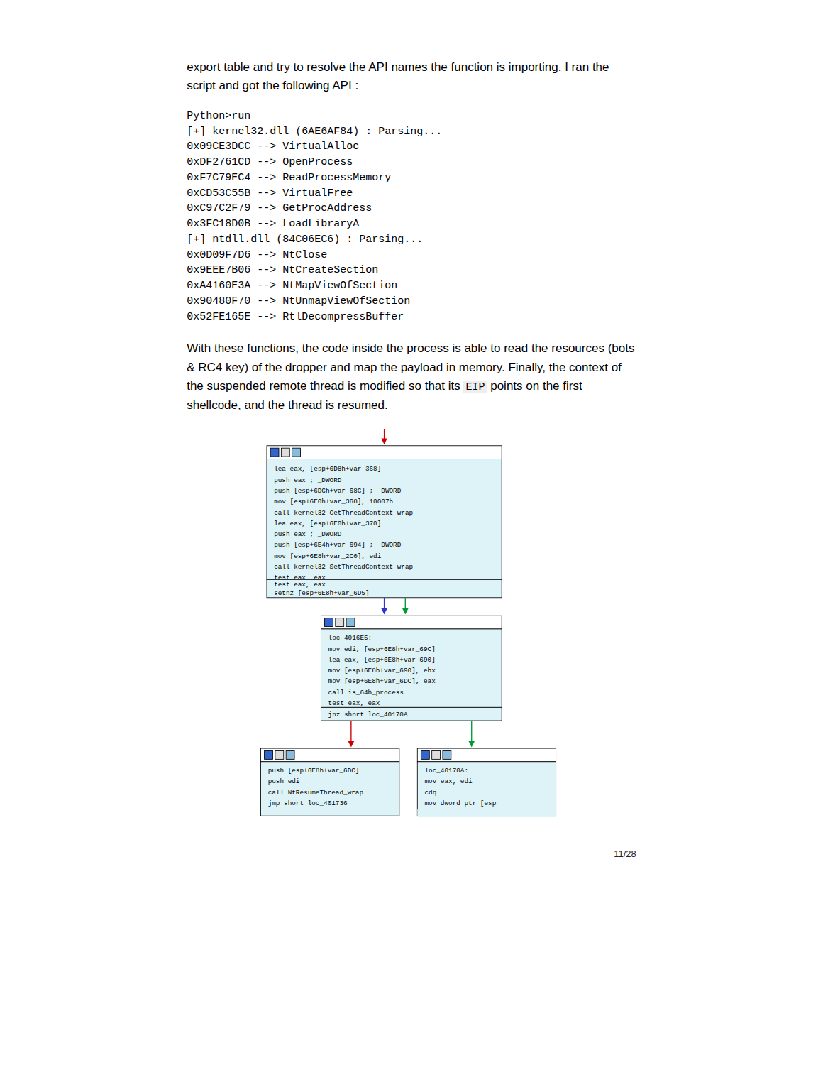export table and try to resolve the API names the function is importing. I ran the script and got the following API :
Python>run
[+] kernel32.dll (6AE6AF84) : Parsing...
0x09CE3DCC --> VirtualAlloc
0xDF2761CD --> OpenProcess
0xF7C79EC4 --> ReadProcessMemory
0xCD53C55B --> VirtualFree
0xC97C2F79 --> GetProcAddress
0x3FC18D0B --> LoadLibraryA
[+] ntdll.dll (84C06EC6) : Parsing...
0x0D09F7D6 --> NtClose
0x9EEE7B06 --> NtCreateSection
0xA4160E3A --> NtMapViewOfSection
0x90480F70 --> NtUnmapViewOfSection
0x52FE165E --> RtlDecompressBuffer
With these functions, the code inside the process is able to read the resources (bots & RC4 key) of the dropper and map the payload in memory. Finally, the context of the suspended remote thread is modified so that its EIP points on the first shellcode, and the thread is resumed.
lea eax, [esp+6D8h+var_368] push eax ; _DWORD push [esp+6DCh+var_68C] ; _DWORD mov [esp+6E0h+var_368], 10007h call kernel32_GetThreadContext_wrap lea eax, [esp+6E0h+var_370] push eax ; _DWORD push [esp+6E4h+var_694] ; _DWORD mov [esp+6E8h+var_2C0], edi call kernel32_SetThreadContext_wrap test eax, eax setnz [esp+6E8h+var_6D5] test eax, eax setnz [esp+6E8h+var_6D5] loc_4016E5: mov edi, [esp+6E8h+var_69C] lea eax, [esp+6E8h+var_690] mov [esp+6E8h+var_690], ebx mov [esp+6E8h+var_6DC], eax call is_64b_process test eax, eax jnz short loc_40170A push [esp+6E8h+var_6DC] push edi call NtResumeThread_wrap jmp short loc_401736 loc_40170A: mov eax, edi cdq mov dword ptr [esp
11/28